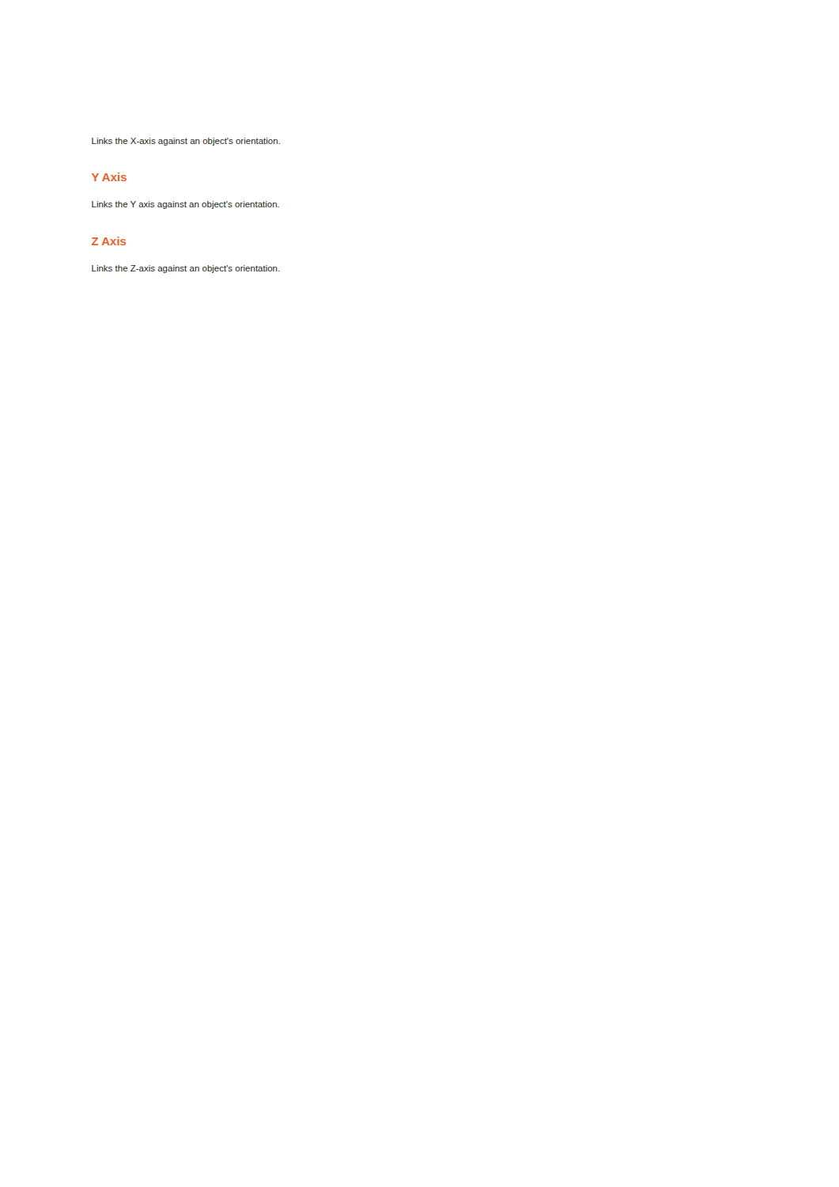Links the X-axis against an object's orientation.
Y Axis
Links the Y axis against an object's orientation.
Z Axis
Links the Z-axis against an object's orientation.